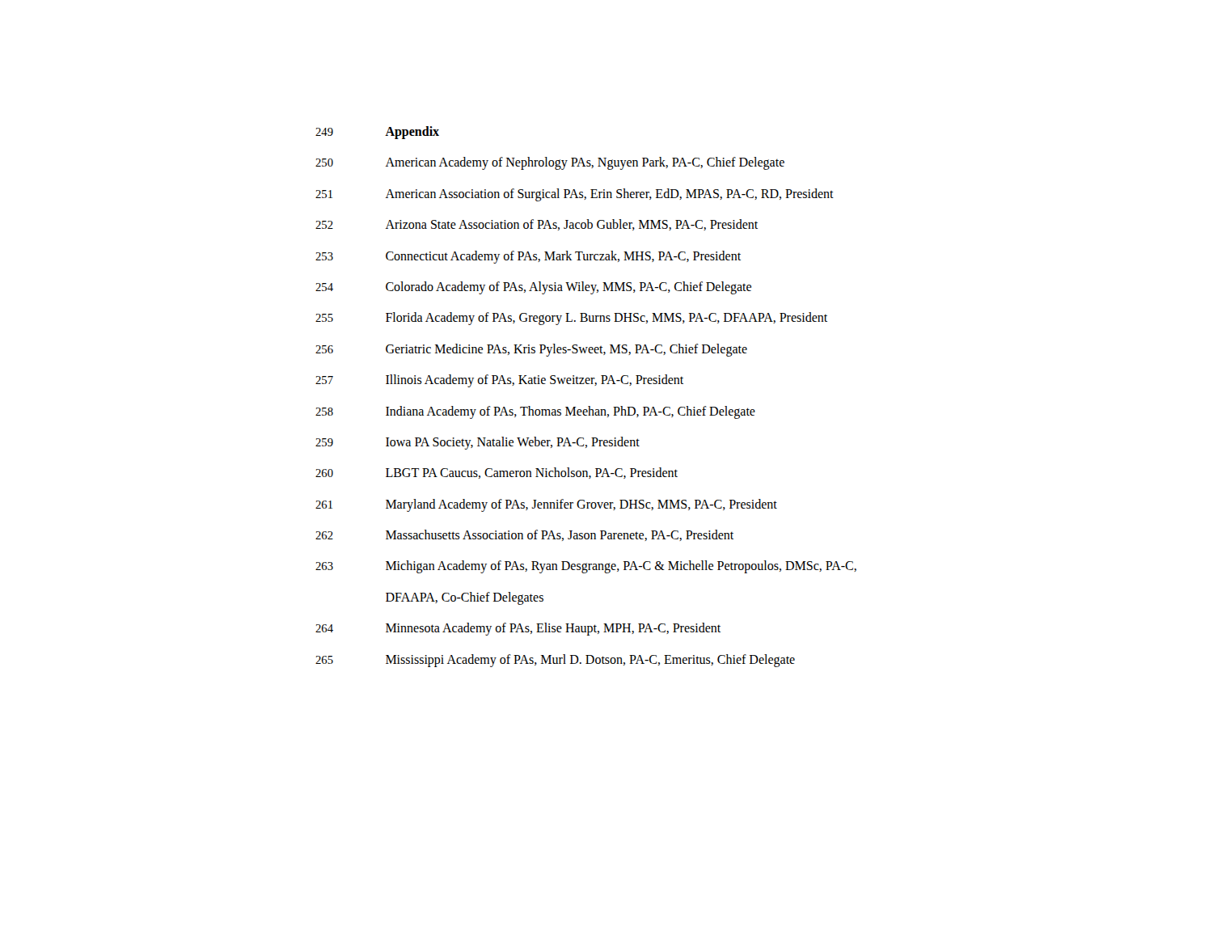249 Appendix
250 American Academy of Nephrology PAs, Nguyen Park, PA-C, Chief Delegate
251 American Association of Surgical PAs, Erin Sherer, EdD, MPAS, PA-C, RD, President
252 Arizona State Association of PAs, Jacob Gubler, MMS, PA-C, President
253 Connecticut Academy of PAs, Mark Turczak, MHS, PA-C, President
254 Colorado Academy of PAs, Alysia Wiley, MMS, PA-C, Chief Delegate
255 Florida Academy of PAs, Gregory L. Burns DHSc, MMS, PA-C, DFAAPA, President
256 Geriatric Medicine PAs, Kris Pyles-Sweet, MS, PA-C, Chief Delegate
257 Illinois Academy of PAs, Katie Sweitzer, PA-C, President
258 Indiana Academy of PAs, Thomas Meehan, PhD, PA-C, Chief Delegate
259 Iowa PA Society, Natalie Weber, PA-C, President
260 LBGT PA Caucus, Cameron Nicholson, PA-C, President
261 Maryland Academy of PAs, Jennifer Grover, DHSc, MMS, PA-C, President
262 Massachusetts Association of PAs, Jason Parenete, PA-C, President
263 Michigan Academy of PAs, Ryan Desgrange, PA-C & Michelle Petropoulos, DMSc, PA-C, DFAAPA, Co-Chief Delegates
264 Minnesota Academy of PAs, Elise Haupt, MPH, PA-C, President
265 Mississippi Academy of PAs, Murl D. Dotson, PA-C, Emeritus, Chief Delegate